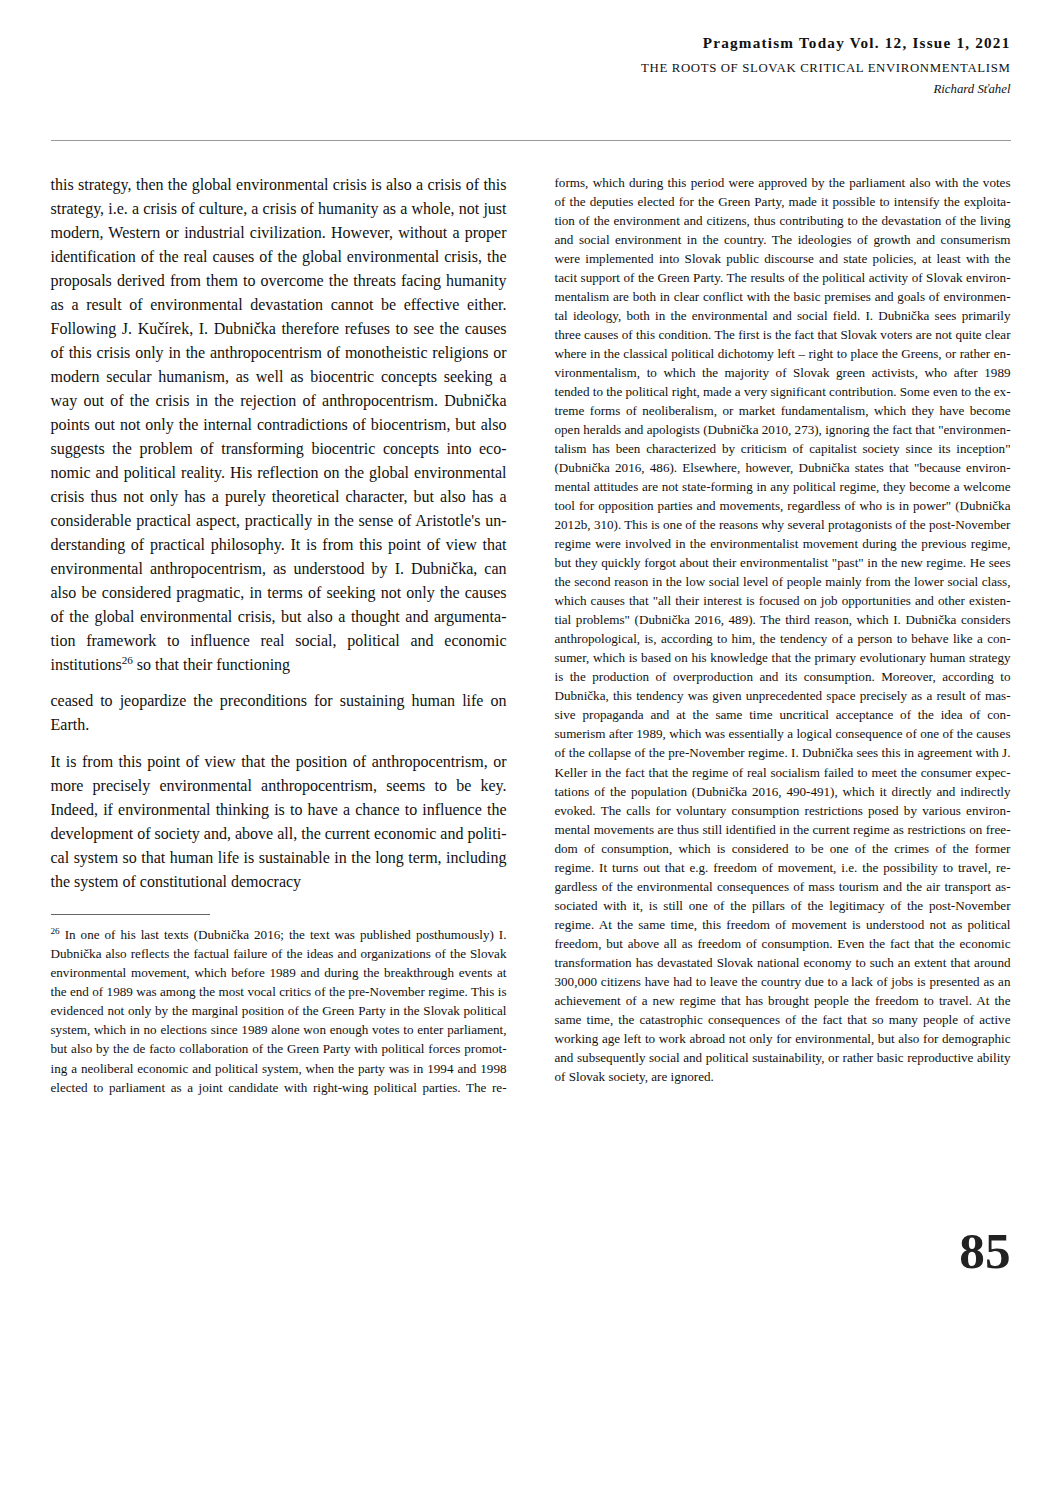Pragmatism Today Vol. 12, Issue 1, 2021
The Roots of Slovak Critical Environmentalism
Richard Sťahel
this strategy, then the global environmental crisis is also a crisis of this strategy, i.e. a crisis of culture, a crisis of humanity as a whole, not just modern, Western or industrial civilization. However, without a proper identification of the real causes of the global environmental crisis, the proposals derived from them to overcome the threats facing humanity as a result of environmental devastation cannot be effective either. Following J. Kučírek, I. Dubnička therefore refuses to see the causes of this crisis only in the anthropocentrism of monotheistic religions or modern secular humanism, as well as biocentric concepts seeking a way out of the crisis in the rejection of anthropocentrism. Dubnička points out not only the internal contradictions of biocentrism, but also suggests the problem of transforming biocentric concepts into economic and political reality. His reflection on the global environmental crisis thus not only has a purely theoretical character, but also has a considerable practical aspect, practically in the sense of Aristotle's understanding of practical philosophy. It is from this point of view that environmental anthropocentrism, as understood by I. Dubnička, can also be considered pragmatic, in terms of seeking not only the causes of the global environmental crisis, but also a thought and argumentation framework to influence real social, political and economic institutions26 so that their functioning
ceased to jeopardize the preconditions for sustaining human life on Earth.
It is from this point of view that the position of anthropocentrism, or more precisely environmental anthropocentrism, seems to be key. Indeed, if environmental thinking is to have a chance to influence the development of society and, above all, the current economic and political system so that human life is sustainable in the long term, including the system of constitutional democracy
26 In one of his last texts (Dubnička 2016; the text was published posthumously) I. Dubnička also reflects the factual failure of the ideas and organizations of the Slovak environmental movement, which before 1989 and during the breakthrough events at the end of 1989 was among the most vocal critics of the pre-November regime. This is evidenced not only by the marginal position of the Green Party in the Slovak political system, which in no elections since 1989 alone won enough votes to enter parliament, but also by the de facto collaboration of the Green Party with political forces promoting a neoliberal economic and political system, when the party was in 1994 and 1998 elected to parliament as a joint candidate with right-wing political parties. The reforms, which during this period were approved by the parliament also with the votes of the deputies elected for the Green Party, made it possible to intensify the exploitation of the environment and citizens, thus contributing to the devastation of the living and social environment in the country. The ideologies of growth and consumerism were implemented into Slovak public discourse and state policies, at least with the tacit support of the Green Party. The results of the political activity of Slovak environmentalism are both in clear conflict with the basic premises and goals of environmental ideology, both in the environmental and social field. I. Dubnička sees primarily three causes of this condition. The first is the fact that Slovak voters are not quite clear where in the classical political dichotomy left – right to place the Greens, or rather environmentalism, to which the majority of Slovak green activists, who after 1989 tended to the political right, made a very significant contribution. Some even to the extreme forms of neoliberalism, or market fundamentalism, which they have become open heralds and apologists (Dubnička 2010, 273), ignoring the fact that "environmentalism has been characterized by criticism of capitalist society since its inception" (Dubnička 2016, 486). Elsewhere, however, Dubnička states that "because environmental attitudes are not state-forming in any political regime, they become a welcome tool for opposition parties and movements, regardless of who is in power" (Dubnička 2012b, 310). This is one of the reasons why several protagonists of the post-November regime were involved in the environmentalist movement during the previous regime, but they quickly forgot about their environmentalist "past" in the new regime. He sees the second reason in the low social level of people mainly from the lower social class, which causes that "all their interest is focused on job opportunities and other existential problems" (Dubnička 2016, 489). The third reason, which I. Dubnička considers anthropological, is, according to him, the tendency of a person to behave like a consumer, which is based on his knowledge that the primary evolutionary human strategy is the production of overproduction and its consumption. Moreover, according to Dubnička, this tendency was given unprecedented space precisely as a result of massive propaganda and at the same time uncritical acceptance of the idea of consumerism after 1989, which was essentially a logical consequence of one of the causes of the collapse of the pre-November regime. I. Dubnička sees this in agreement with J. Keller in the fact that the regime of real socialism failed to meet the consumer expectations of the population (Dubnička 2016, 490-491), which it directly and indirectly evoked. The calls for voluntary consumption restrictions posed by various environmental movements are thus still identified in the current regime as restrictions on freedom of consumption, which is considered to be one of the crimes of the former regime. It turns out that e.g. freedom of movement, i.e. the possibility to travel, regardless of the environmental consequences of mass tourism and the air transport associated with it, is still one of the pillars of the legitimacy of the post-November regime. At the same time, this freedom of movement is understood not as political freedom, but above all as freedom of consumption. Even the fact that the economic transformation has devastated Slovak national economy to such an extent that around 300,000 citizens have had to leave the country due to a lack of jobs is presented as an achievement of a new regime that has brought people the freedom to travel. At the same time, the catastrophic consequences of the fact that so many people of active working age left to work abroad not only for environmental, but also for demographic and subsequently social and political sustainability, or rather basic reproductive ability of Slovak society, are ignored.
85